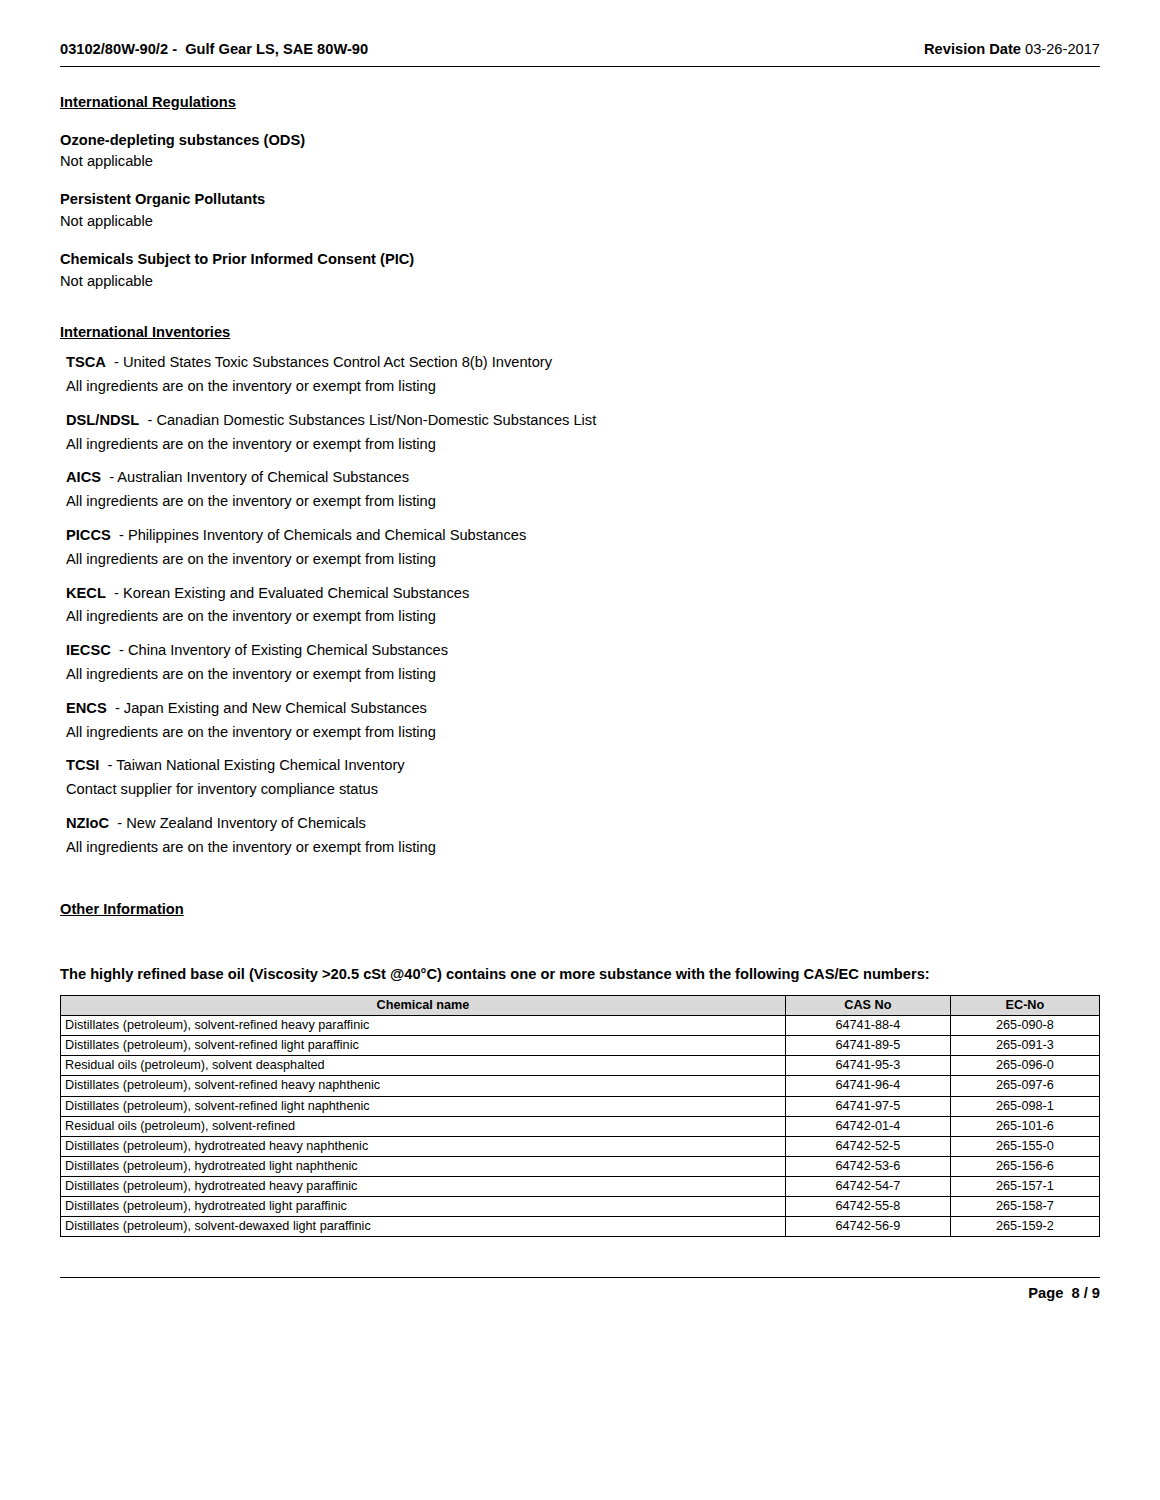03102/80W-90/2 - Gulf Gear LS, SAE 80W-90
Revision Date 03-26-2017
International Regulations
Ozone-depleting substances (ODS)
Not applicable
Persistent Organic Pollutants
Not applicable
Chemicals Subject to Prior Informed Consent (PIC)
Not applicable
International Inventories
TSCA - United States Toxic Substances Control Act Section 8(b) Inventory
All ingredients are on the inventory or exempt from listing
DSL/NDSL - Canadian Domestic Substances List/Non-Domestic Substances List
All ingredients are on the inventory or exempt from listing
AICS - Australian Inventory of Chemical Substances
All ingredients are on the inventory or exempt from listing
PICCS - Philippines Inventory of Chemicals and Chemical Substances
All ingredients are on the inventory or exempt from listing
KECL - Korean Existing and Evaluated Chemical Substances
All ingredients are on the inventory or exempt from listing
IECSC - China Inventory of Existing Chemical Substances
All ingredients are on the inventory or exempt from listing
ENCS - Japan Existing and New Chemical Substances
All ingredients are on the inventory or exempt from listing
TCSI - Taiwan National Existing Chemical Inventory
Contact supplier for inventory compliance status
NZIoC - New Zealand Inventory of Chemicals
All ingredients are on the inventory or exempt from listing
Other Information
The highly refined base oil (Viscosity >20.5 cSt @40°C) contains one or more substance with the following CAS/EC numbers:
| Chemical name | CAS No | EC-No |
| --- | --- | --- |
| Distillates (petroleum), solvent-refined heavy paraffinic | 64741-88-4 | 265-090-8 |
| Distillates (petroleum), solvent-refined light paraffinic | 64741-89-5 | 265-091-3 |
| Residual oils (petroleum), solvent deasphalted | 64741-95-3 | 265-096-0 |
| Distillates (petroleum), solvent-refined heavy naphthenic | 64741-96-4 | 265-097-6 |
| Distillates (petroleum), solvent-refined light naphthenic | 64741-97-5 | 265-098-1 |
| Residual oils (petroleum), solvent-refined | 64742-01-4 | 265-101-6 |
| Distillates (petroleum), hydrotreated heavy naphthenic | 64742-52-5 | 265-155-0 |
| Distillates (petroleum), hydrotreated light naphthenic | 64742-53-6 | 265-156-6 |
| Distillates (petroleum), hydrotreated heavy paraffinic | 64742-54-7 | 265-157-1 |
| Distillates (petroleum), hydrotreated light paraffinic | 64742-55-8 | 265-158-7 |
| Distillates (petroleum), solvent-dewaxed light paraffinic | 64742-56-9 | 265-159-2 |
Page 8 / 9